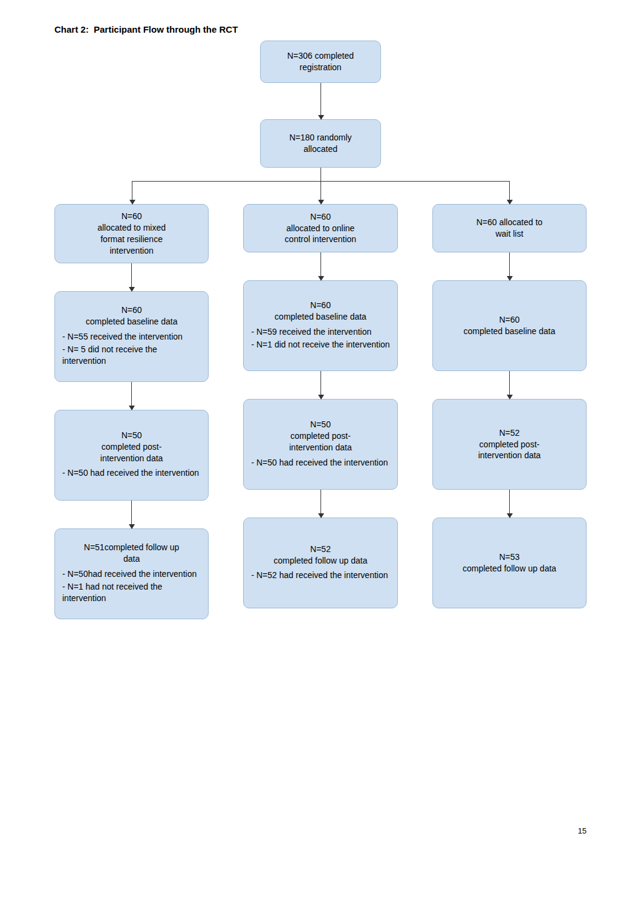Chart 2: Participant Flow through the RCT
N=306 completed
registration
N=180 randomly
allocated
N=60
allocated to mixed
format resilience
intervention
N=60
completed baseline data
N=55 received the intervention
N= 5 did not receive the intervention
N=50
completed post-
intervention data
N=50 had received the intervention
N=51completed follow up
data
N=50had received the intervention
N=1 had not received the intervention
N=60
allocated to online
control intervention
N=60
completed baseline data
N=59 received the intervention
N=1 did not receive the intervention
N=50
completed post-
intervention data
N=50 had received the intervention
N=52
completed follow up data
N=52 had received the intervention
N=60 allocated to
wait list
N=60
completed baseline data
N=52
completed post-
intervention data
N=53
completed follow up data
15